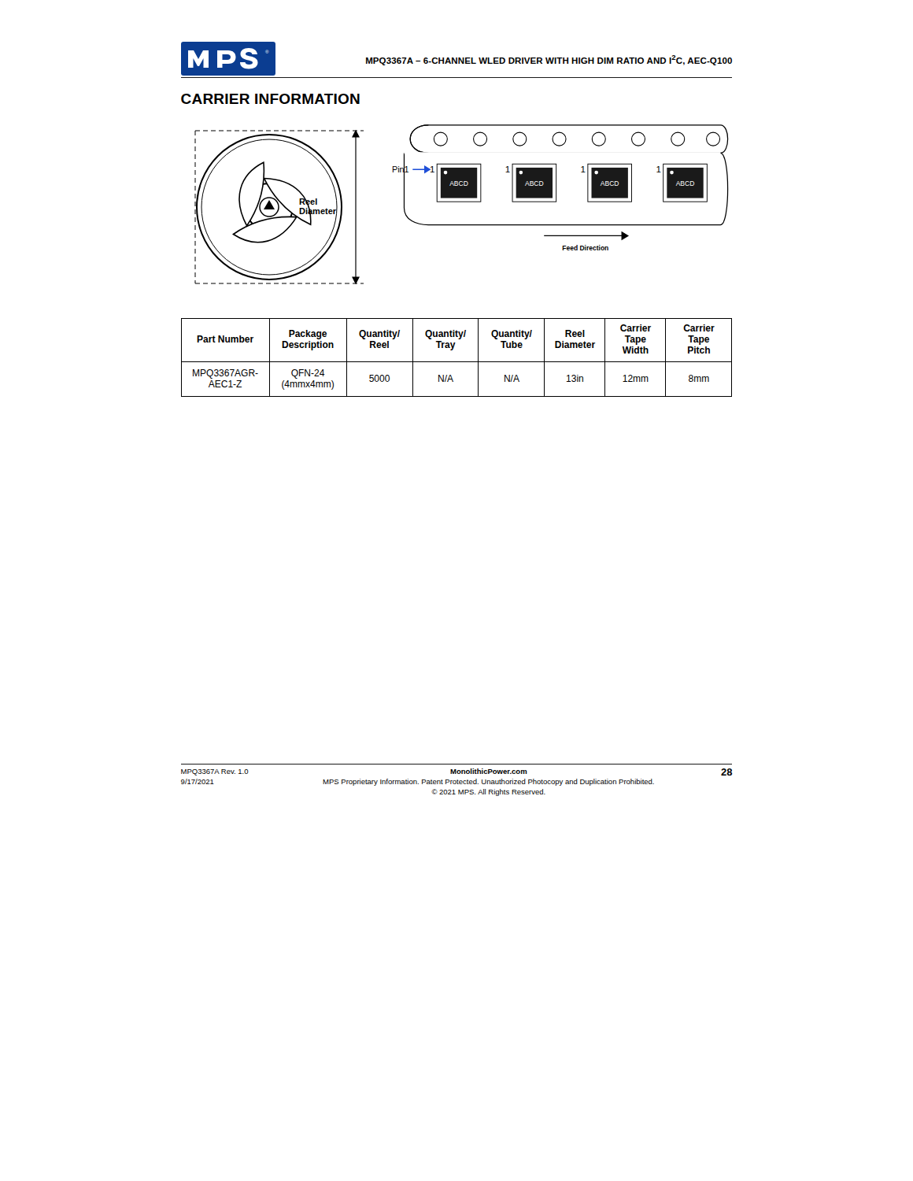®
MPQ3367A – 6-CHANNEL WLED DRIVER WITH HIGH DIM RATIO AND I2C, AEC-Q100
CARRIER INFORMATION
Reel Diameter
1 ABCD 1 ABCD 1 ABCD 1 ABCD Pin1 Feed Direction
| Part Number | Package Description | Quantity/ Reel | Quantity/ Tray | Quantity/ Tube | Reel Diameter | Carrier Tape Width | Carrier Tape Pitch |
| --- | --- | --- | --- | --- | --- | --- | --- |
| MPQ3367AGR- AEC1-Z | QFN-24 (4mmx4mm) | 5000 | N/A | N/A | 13in | 12mm | 8mm |
MPQ3367A Rev. 1.0
9/17/2021
MonolithicPower.com
MPS Proprietary Information. Patent Protected. Unauthorized Photocopy and Duplication Prohibited.
© 2021 MPS. All Rights Reserved.
28